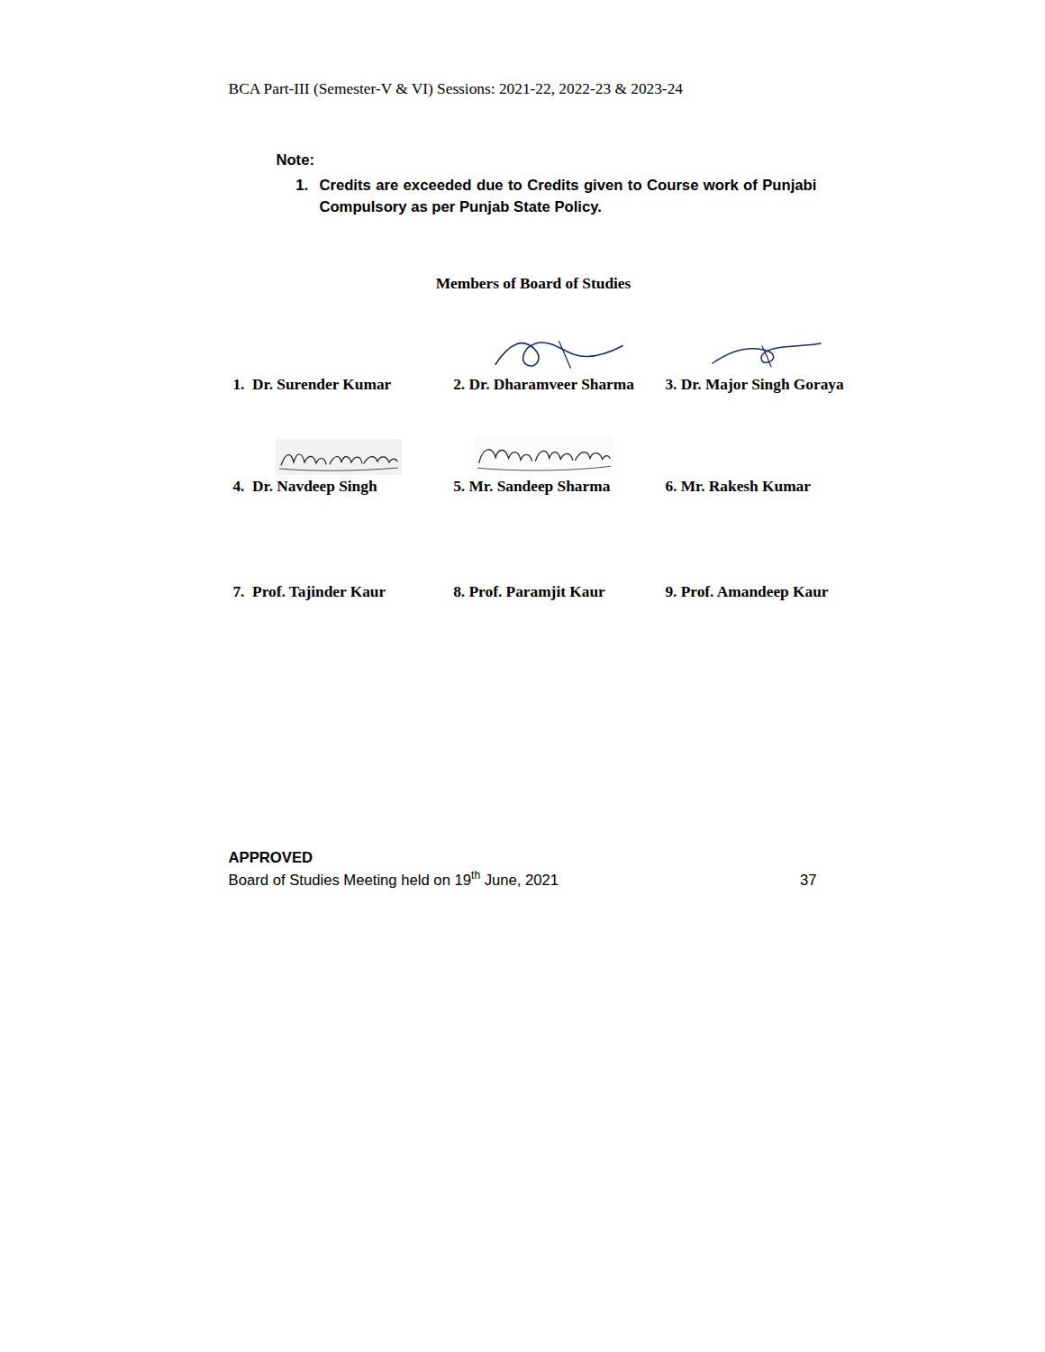BCA Part-III (Semester-V & VI) Sessions: 2021-22, 2022-23 & 2023-24
Note:
Credits are exceeded due to Credits given to Course work of Punjabi Compulsory as per Punjab State Policy.
Members of Board of Studies
1. Dr. Surender Kumar 2. Dr. Dharamveer Sharma 3. Dr. Major Singh Goraya
4. Dr. Navdeep Singh 5. Mr. Sandeep Sharma 6. Mr. Rakesh Kumar
7. Prof. Tajinder Kaur 8. Prof. Paramjit Kaur 9. Prof. Amandeep Kaur
APPROVED
Board of Studies Meeting held on 19th June, 202137